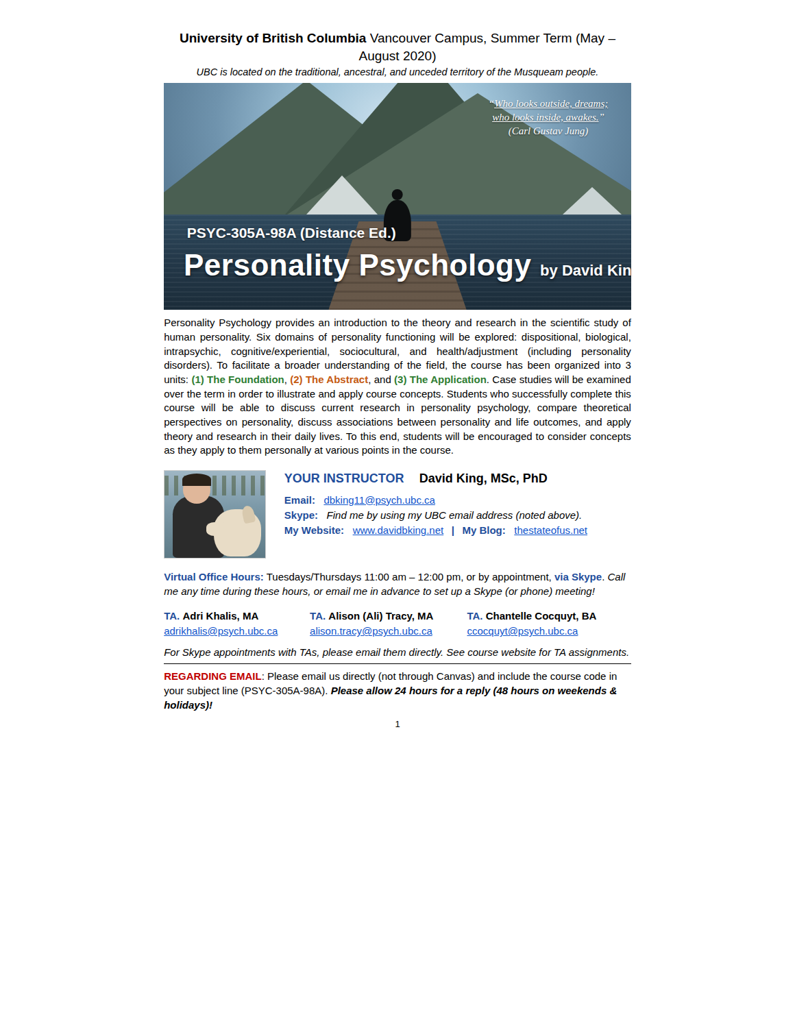University of British Columbia Vancouver Campus, Summer Term (May – August 2020)
UBC is located on the traditional, ancestral, and unceded territory of the Musqueam people.
“Who looks outside, dreams;
who looks inside, awakes.” (Carl Gustav Jung)
PSYC-305A-98A (Distance Ed.)
Personality Psychology by David King, PhD
Personality Psychology provides an introduction to the theory and research in the scientific study of human personality. Six domains of personality functioning will be explored: dispositional, biological, intrapsychic, cognitive/experiential, sociocultural, and health/adjustment (including personality disorders). To facilitate a broader understanding of the field, the course has been organized into 3 units: (1) The Foundation, (2) The Abstract, and (3) The Application. Case studies will be examined over the term in order to illustrate and apply course concepts. Students who successfully complete this course will be able to discuss current research in personality psychology, compare theoretical perspectives on personality, discuss associations between personality and life outcomes, and apply theory and research in their daily lives. To this end, students will be encouraged to consider concepts as they apply to them personally at various points in the course.
YOUR INSTRUCTOR David King, MSc, PhD
Email: dbking11@psych.ubc.ca
Skype: Find me by using my UBC email address (noted above).
My Website: www.davidbking.net|My Blog: thestateofus.net
Virtual Office Hours: Tuesdays/Thursdays 11:00 am – 12:00 pm, or by appointment, via Skype. Call me any time during these hours, or email me in advance to set up a Skype (or phone) meeting!
| TA. Adri Khalis, MA | TA. Alison (Ali) Tracy, MA | TA. Chantelle Cocquyt, BA |
| adrikhalis@psych.ubc.ca | alison.tracy@psych.ubc.ca | ccocquyt@psych.ubc.ca |
For Skype appointments with TAs, please email them directly. See course website for TA assignments.
REGARDING EMAIL: Please email us directly (not through Canvas) and include the course code in your subject line (PSYC-305A-98A). Please allow 24 hours for a reply (48 hours on weekends & holidays)!
1